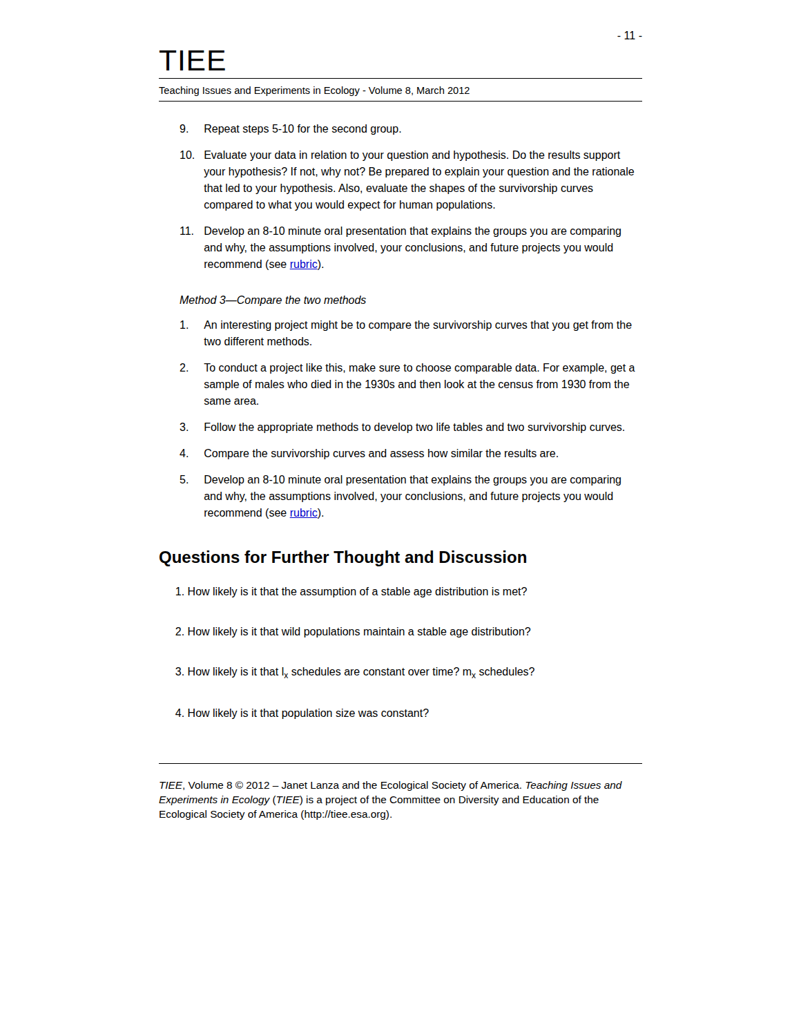- 11 -
TIEE
Teaching Issues and Experiments in Ecology - Volume 8, March 2012
9. Repeat steps 5-10 for the second group.
10. Evaluate your data in relation to your question and hypothesis. Do the results support your hypothesis? If not, why not? Be prepared to explain your question and the rationale that led to your hypothesis. Also, evaluate the shapes of the survivorship curves compared to what you would expect for human populations.
11. Develop an 8-10 minute oral presentation that explains the groups you are comparing and why, the assumptions involved, your conclusions, and future projects you would recommend (see rubric).
Method 3—Compare the two methods
1. An interesting project might be to compare the survivorship curves that you get from the two different methods.
2. To conduct a project like this, make sure to choose comparable data. For example, get a sample of males who died in the 1930s and then look at the census from 1930 from the same area.
3. Follow the appropriate methods to develop two life tables and two survivorship curves.
4. Compare the survivorship curves and assess how similar the results are.
5. Develop an 8-10 minute oral presentation that explains the groups you are comparing and why, the assumptions involved, your conclusions, and future projects you would recommend (see rubric).
Questions for Further Thought and Discussion
How likely is it that the assumption of a stable age distribution is met?
How likely is it that wild populations maintain a stable age distribution?
How likely is it that lx schedules are constant over time? mx schedules?
How likely is it that population size was constant?
TIEE, Volume 8 © 2012 – Janet Lanza and the Ecological Society of America. Teaching Issues and Experiments in Ecology (TIEE) is a project of the Committee on Diversity and Education of the Ecological Society of America (http://tiee.esa.org).